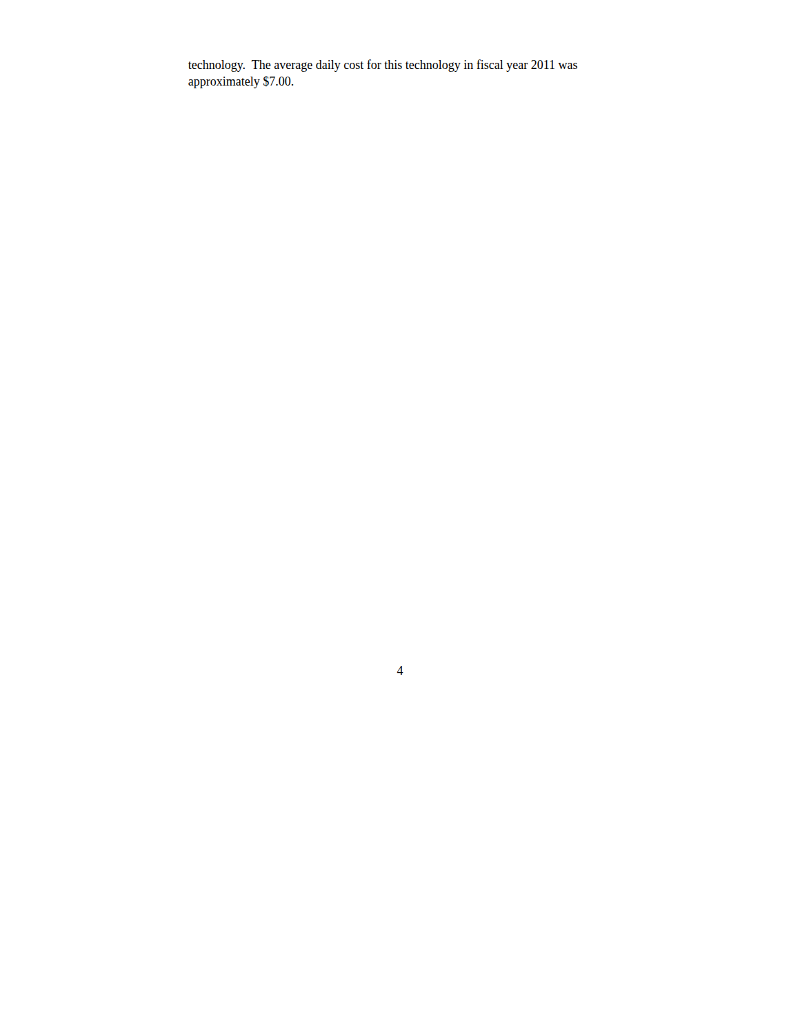technology. The average daily cost for this technology in fiscal year 2011 was approximately $7.00.
4